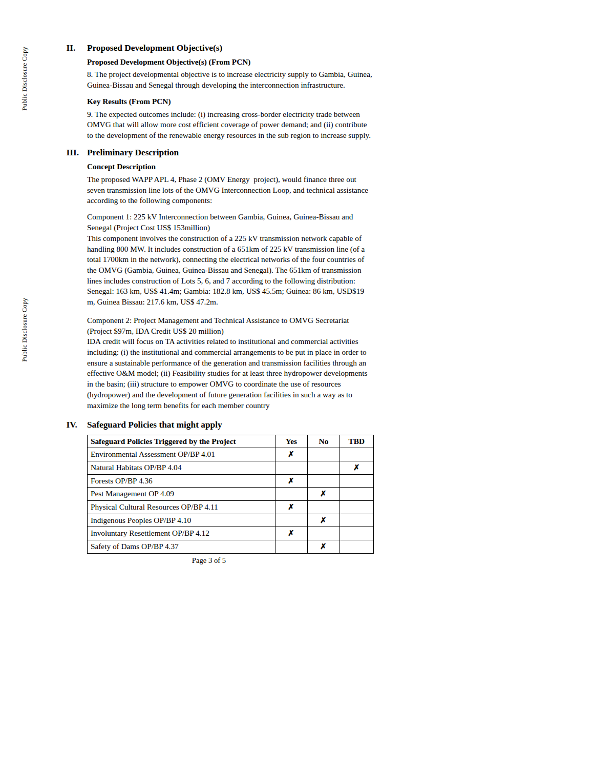Public Disclosure Copy
Public Disclosure Copy
II. Proposed Development Objective(s)
Proposed Development Objective(s) (From PCN)
8. The project developmental objective is to increase electricity supply to Gambia, Guinea, Guinea-Bissau and Senegal through developing the interconnection infrastructure.
Key Results (From PCN)
9. The expected outcomes include: (i) increasing cross-border electricity trade between OMVG that will allow more cost efficient coverage of power demand; and (ii) contribute to the development of the renewable energy resources in the sub region to increase supply.
III. Preliminary Description
Concept Description
The proposed WAPP APL 4, Phase 2 (OMV Energy project), would finance three out seven transmission line lots of the OMVG Interconnection Loop, and technical assistance according to the following components:
Component 1: 225 kV Interconnection between Gambia, Guinea, Guinea-Bissau and Senegal (Project Cost US$ 153million)
This component involves the construction of a 225 kV transmission network capable of handling 800 MW. It includes construction of a 651km of 225 kV transmission line (of a total 1700km in the network), connecting the electrical networks of the four countries of the OMVG (Gambia, Guinea, Guinea-Bissau and Senegal). The 651km of transmission lines includes construction of Lots 5, 6, and 7 according to the following distribution: Senegal: 163 km, US$ 41.4m; Gambia: 182.8 km, US$ 45.5m; Guinea: 86 km, USD$19 m, Guinea Bissau: 217.6 km, US$ 47.2m.
Component 2: Project Management and Technical Assistance to OMVG Secretariat (Project $97m, IDA Credit US$ 20 million)
IDA credit will focus on TA activities related to institutional and commercial activities including: (i) the institutional and commercial arrangements to be put in place in order to ensure a sustainable performance of the generation and transmission facilities through an effective O&M model; (ii) Feasibility studies for at least three hydropower developments in the basin; (iii) structure to empower OMVG to coordinate the use of resources (hydropower) and the development of future generation facilities in such a way as to maximize the long term benefits for each member country
IV. Safeguard Policies that might apply
| Safeguard Policies Triggered by the Project | Yes | No | TBD |
| --- | --- | --- | --- |
| Environmental Assessment OP/BP 4.01 | ✗ | | |
| Natural Habitats OP/BP 4.04 | | | ✗ |
| Forests OP/BP 4.36 | ✗ | | |
| Pest Management OP 4.09 | | ✗ | |
| Physical Cultural Resources OP/BP 4.11 | ✗ | | |
| Indigenous Peoples OP/BP 4.10 | | ✗ | |
| Involuntary Resettlement OP/BP 4.12 | ✗ | | |
| Safety of Dams OP/BP 4.37 | | ✗ | |
Page 3 of 5